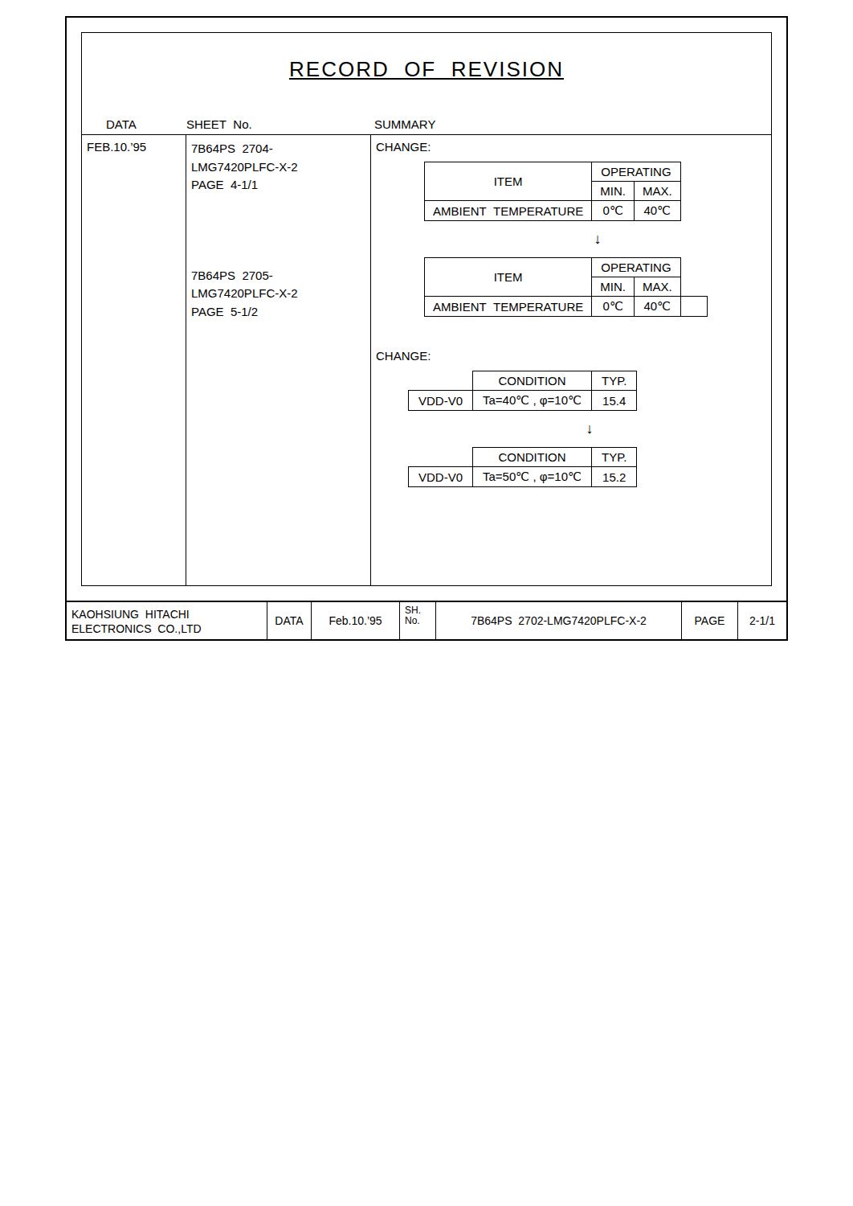RECORD OF REVISION
DATA
SHEET No.
SUMMARY
FEB.10.’95
7B64PS 2704-
LMG7420PLFC-X-2
PAGE 4-1/1
7B64PS 2705-
LMG7420PLFC-X-2
PAGE 5-1/2
CHANGE:
| ITEM | OPERATING |
| MIN. | MAX. |
| AMBIENT TEMPERATURE | 0℃ | 40℃ |
↓
| ITEM | OPERATING | |
| MIN. | MAX. |
| AMBIENT TEMPERATURE | 0℃ | 40℃ | |
CHANGE:
| | CONDITION | TYP. |
| VDD-V0 | Ta=40℃ , φ=10℃ | 15.4 |
↓
| | CONDITION | TYP. |
| VDD-V0 | Ta=50℃ , φ=10℃ | 15.2 |
KAOHSIUNG HITACHI
ELECTRONICS CO.,LTD
DATA
Feb.10.’95
SH.
No.
7B64PS 2702-LMG7420PLFC-X-2
PAGE
2-1/1